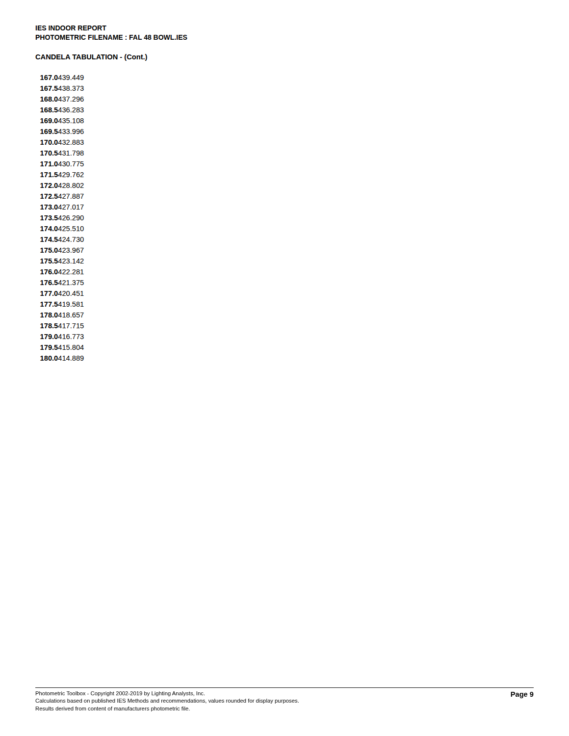IES INDOOR REPORT
PHOTOMETRIC FILENAME : FAL 48 BOWL.IES
CANDELA TABULATION - (Cont.)
| 167.0 | 439.449 |
| 167.5 | 438.373 |
| 168.0 | 437.296 |
| 168.5 | 436.283 |
| 169.0 | 435.108 |
| 169.5 | 433.996 |
| 170.0 | 432.883 |
| 170.5 | 431.798 |
| 171.0 | 430.775 |
| 171.5 | 429.762 |
| 172.0 | 428.802 |
| 172.5 | 427.887 |
| 173.0 | 427.017 |
| 173.5 | 426.290 |
| 174.0 | 425.510 |
| 174.5 | 424.730 |
| 175.0 | 423.967 |
| 175.5 | 423.142 |
| 176.0 | 422.281 |
| 176.5 | 421.375 |
| 177.0 | 420.451 |
| 177.5 | 419.581 |
| 178.0 | 418.657 |
| 178.5 | 417.715 |
| 179.0 | 416.773 |
| 179.5 | 415.804 |
| 180.0 | 414.889 |
Photometric Toolbox - Copyright 2002-2019 by Lighting Analysts, Inc.
Calculations based on published IES Methods and recommendations, values rounded for display purposes.
Results derived from content of manufacturers photometric file.
Page 9